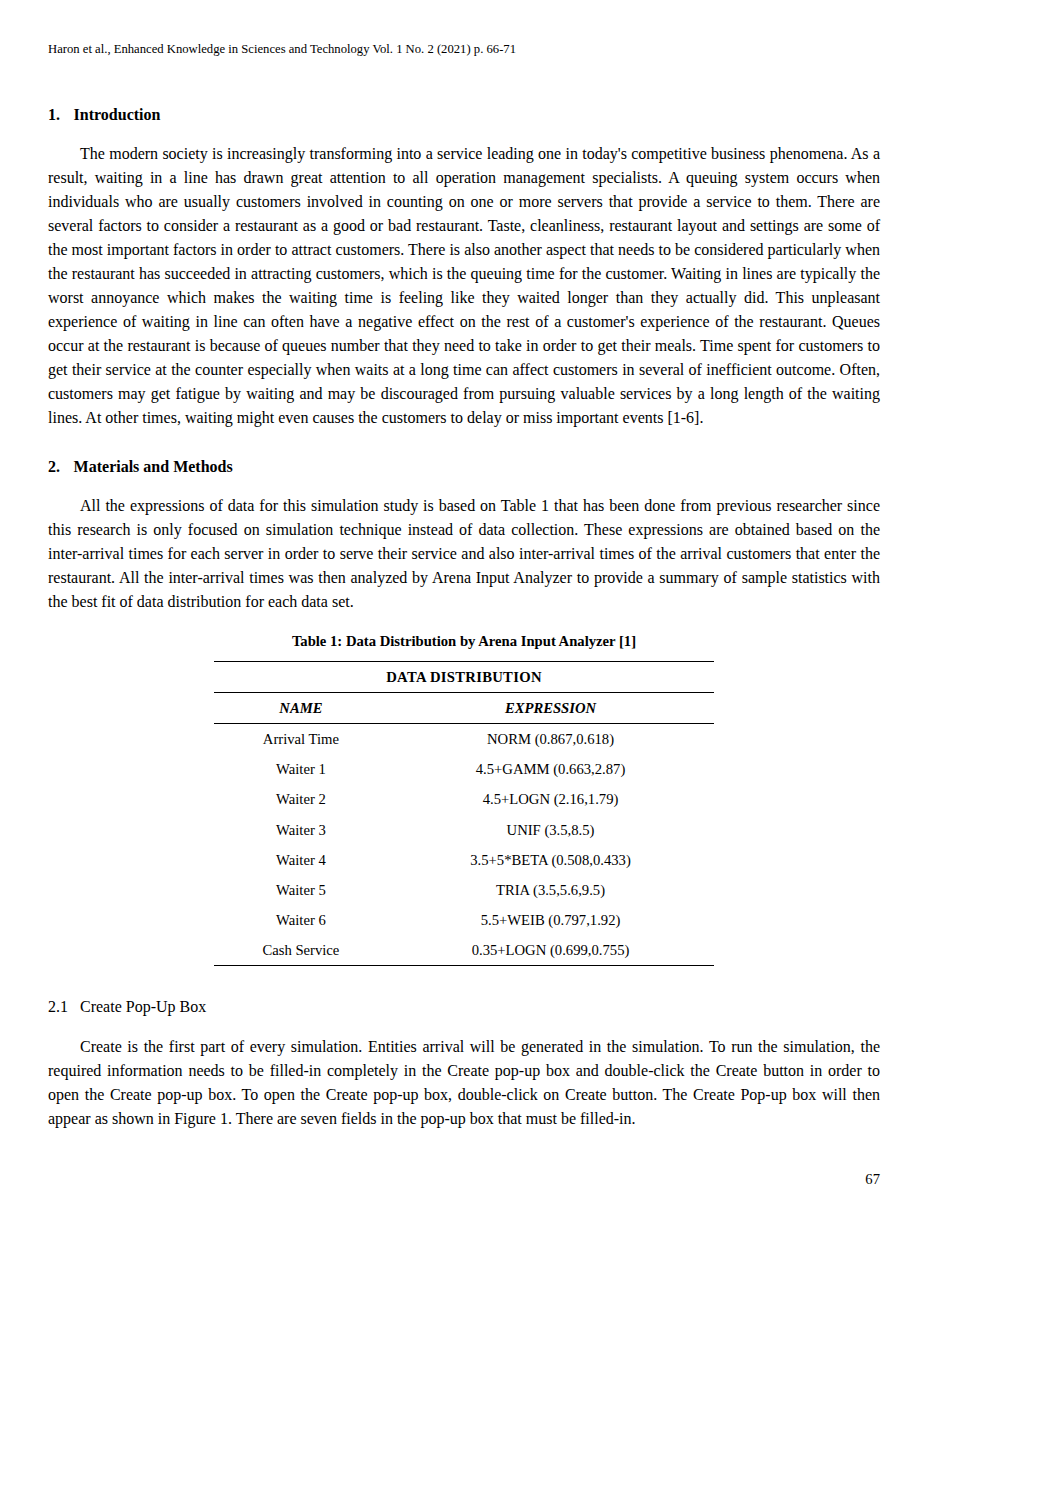Haron et al., Enhanced Knowledge in Sciences and Technology Vol. 1 No. 2 (2021) p. 66-71
1. Introduction
The modern society is increasingly transforming into a service leading one in today's competitive business phenomena. As a result, waiting in a line has drawn great attention to all operation management specialists. A queuing system occurs when individuals who are usually customers involved in counting on one or more servers that provide a service to them. There are several factors to consider a restaurant as a good or bad restaurant. Taste, cleanliness, restaurant layout and settings are some of the most important factors in order to attract customers. There is also another aspect that needs to be considered particularly when the restaurant has succeeded in attracting customers, which is the queuing time for the customer. Waiting in lines are typically the worst annoyance which makes the waiting time is feeling like they waited longer than they actually did. This unpleasant experience of waiting in line can often have a negative effect on the rest of a customer's experience of the restaurant. Queues occur at the restaurant is because of queues number that they need to take in order to get their meals. Time spent for customers to get their service at the counter especially when waits at a long time can affect customers in several of inefficient outcome. Often, customers may get fatigue by waiting and may be discouraged from pursuing valuable services by a long length of the waiting lines. At other times, waiting might even causes the customers to delay or miss important events [1-6].
2. Materials and Methods
All the expressions of data for this simulation study is based on Table 1 that has been done from previous researcher since this research is only focused on simulation technique instead of data collection. These expressions are obtained based on the inter-arrival times for each server in order to serve their service and also inter-arrival times of the arrival customers that enter the restaurant. All the inter-arrival times was then analyzed by Arena Input Analyzer to provide a summary of sample statistics with the best fit of data distribution for each data set.
Table 1: Data Distribution by Arena Input Analyzer [1]
| DATA DISTRIBUTION |
| --- |
| NAME | EXPRESSION |
| Arrival Time | NORM (0.867,0.618) |
| Waiter 1 | 4.5+GAMM (0.663,2.87) |
| Waiter 2 | 4.5+LOGN (2.16,1.79) |
| Waiter 3 | UNIF (3.5,8.5) |
| Waiter 4 | 3.5+5*BETA (0.508,0.433) |
| Waiter 5 | TRIA (3.5,5.6,9.5) |
| Waiter 6 | 5.5+WEIB (0.797,1.92) |
| Cash Service | 0.35+LOGN (0.699,0.755) |
2.1 Create Pop-Up Box
Create is the first part of every simulation. Entities arrival will be generated in the simulation. To run the simulation, the required information needs to be filled-in completely in the Create pop-up box and double-click the Create button in order to open the Create pop-up box. To open the Create pop-up box, double-click on Create button. The Create Pop-up box will then appear as shown in Figure 1. There are seven fields in the pop-up box that must be filled-in.
67